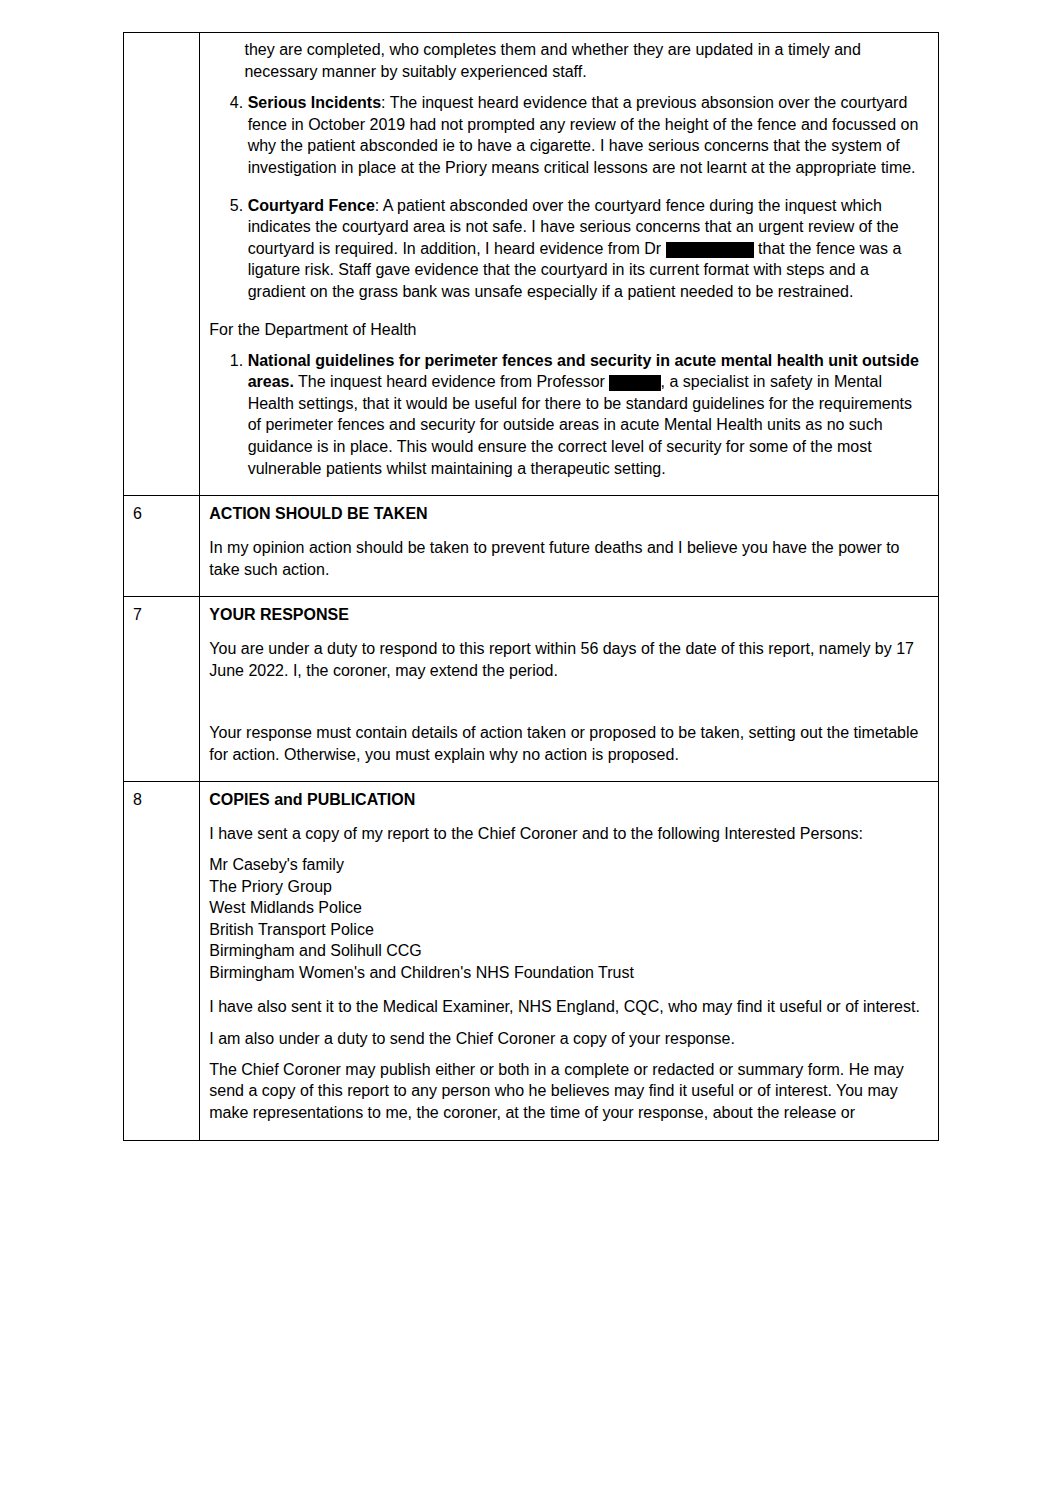| | they are completed, who completes them and whether they are updated in a timely and necessary manner by suitably experienced staff. Serious Incidents : The inquest heard evidence that a previous absonsion over the courtyard fence in October 2019 had not prompted any review of the height of the fence and focussed on why the patient absconded ie to have a cigarette. I have serious concerns that the system of investigation in place at the Priory means critical lessons are not learnt at the appropriate time. Courtyard Fence : A patient absconded over the courtyard fence during the inquest which indicates the courtyard area is not safe. I have serious concerns that an urgent review of the courtyard is required. In addition, I heard evidence from Dr that the fence was a ligature risk. Staff gave evidence that the courtyard in its current format with steps and a gradient on the grass bank was unsafe especially if a patient needed to be restrained. For the Department of Health National guidelines for perimeter fences and security in acute mental health unit outside areas. The inquest heard evidence from Professor , a specialist in safety in Mental Health settings, that it would be useful for there to be standard guidelines for the requirements of perimeter fences and security for outside areas in acute Mental Health units as no such guidance is in place. This would ensure the correct level of security for some of the most vulnerable patients whilst maintaining a therapeutic setting. |
| 6 | ACTION SHOULD BE TAKEN In my opinion action should be taken to prevent future deaths and I believe you have the power to take such action. |
| 7 | YOUR RESPONSE You are under a duty to respond to this report within 56 days of the date of this report, namely by 17 June 2022. I, the coroner, may extend the period. Your response must contain details of action taken or proposed to be taken, setting out the timetable for action. Otherwise, you must explain why no action is proposed. |
| 8 | COPIES and PUBLICATION I have sent a copy of my report to the Chief Coroner and to the following Interested Persons: Mr Caseby's family The Priory Group West Midlands Police British Transport Police Birmingham and Solihull CCG Birmingham Women's and Children's NHS Foundation Trust I have also sent it to the Medical Examiner, NHS England, CQC, who may find it useful or of interest. I am also under a duty to send the Chief Coroner a copy of your response. The Chief Coroner may publish either or both in a complete or redacted or summary form. He may send a copy of this report to any person who he believes may find it useful or of interest. You may make representations to me, the coroner, at the time of your response, about the release or |